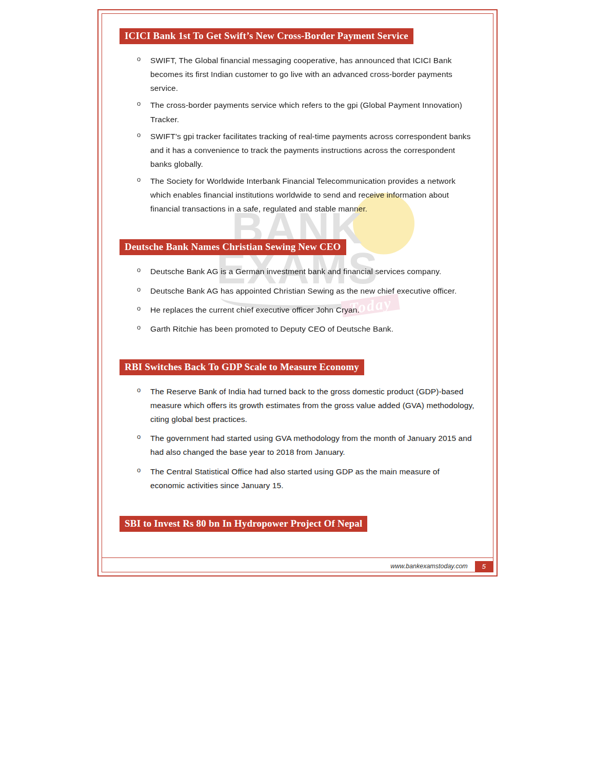BANK
EXAMSToday
ICICI Bank 1st To Get Swift’s New Cross-Border Payment Service
SWIFT, The Global financial messaging cooperative, has announced that ICICI Bank becomes its first Indian customer to go live with an advanced cross-border payments service.
The cross-border payments service which refers to the gpi (Global Payment Innovation) Tracker.
SWIFT’s gpi tracker facilitates tracking of real-time payments across correspondent banks and it has a convenience to track the payments instructions across the correspondent banks globally.
The Society for Worldwide Interbank Financial Telecommunication provides a network which enables financial institutions worldwide to send and receive information about financial transactions in a safe, regulated and stable manner.
Deutsche Bank Names Christian Sewing New CEO
Deutsche Bank AG is a German investment bank and financial services company.
Deutsche Bank AG has appointed Christian Sewing as the new chief executive officer.
He replaces the current chief executive officer John Cryan.
Garth Ritchie has been promoted to Deputy CEO of Deutsche Bank.
RBI Switches Back To GDP Scale to Measure Economy
The Reserve Bank of India had turned back to the gross domestic product (GDP)-based measure which offers its growth estimates from the gross value added (GVA) methodology, citing global best practices.
The government had started using GVA methodology from the month of January 2015 and had also changed the base year to 2018 from January.
The Central Statistical Office had also started using GDP as the main measure of economic activities since January 15.
SBI to Invest Rs 80 bn In Hydropower Project Of Nepal
www.bankexamstoday.com 5